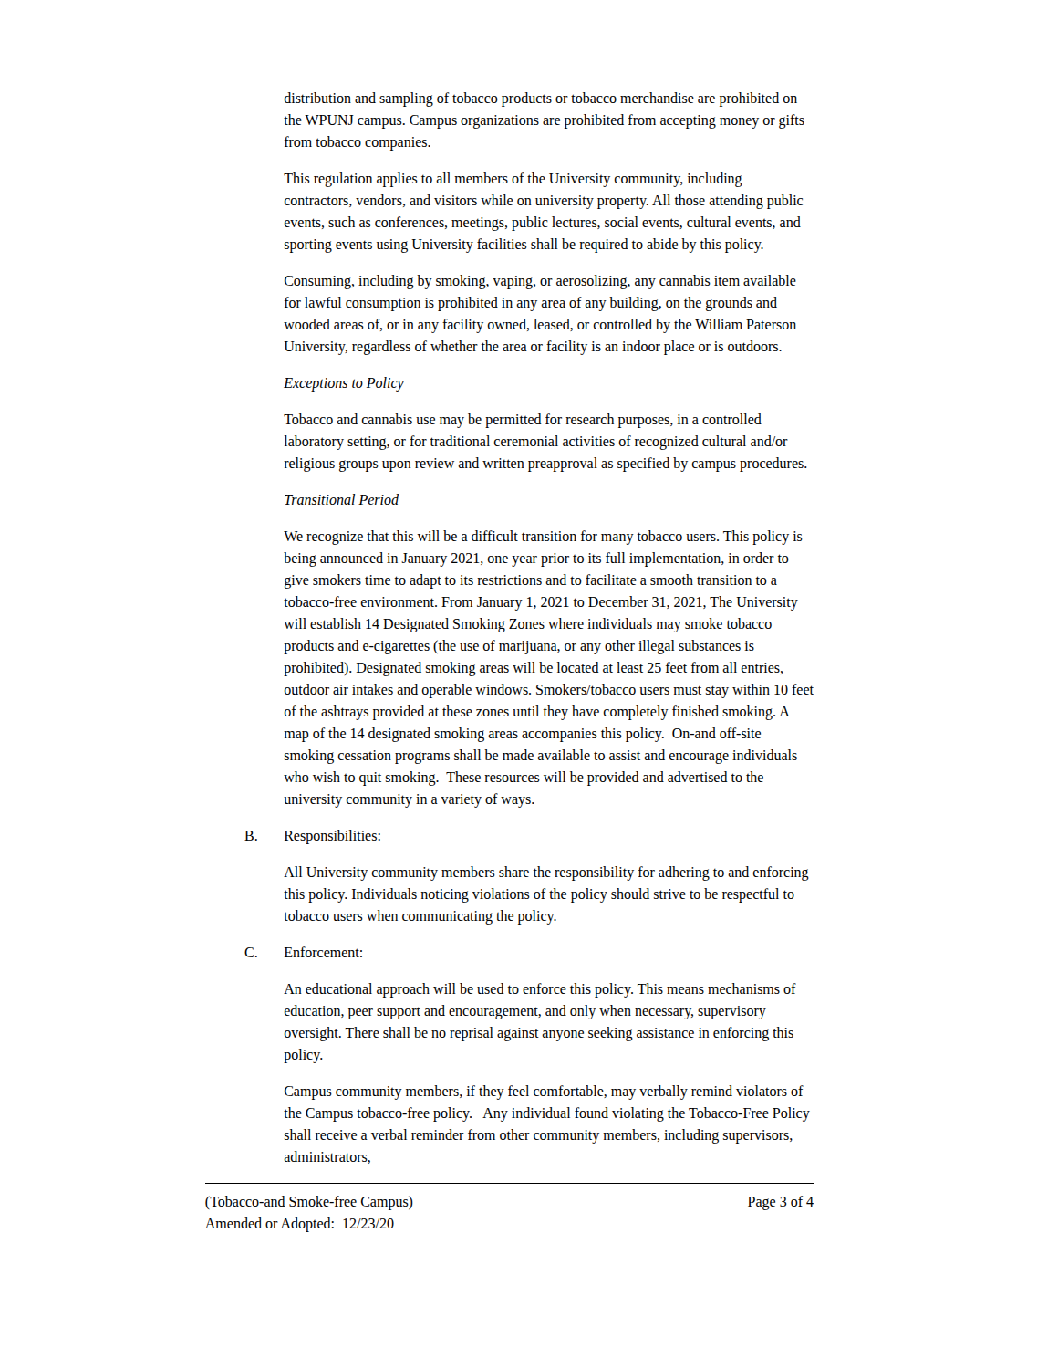distribution and sampling of tobacco products or tobacco merchandise are prohibited on the WPUNJ campus. Campus organizations are prohibited from accepting money or gifts from tobacco companies.
This regulation applies to all members of the University community, including contractors, vendors, and visitors while on university property. All those attending public events, such as conferences, meetings, public lectures, social events, cultural events, and sporting events using University facilities shall be required to abide by this policy.
Consuming, including by smoking, vaping, or aerosolizing, any cannabis item available for lawful consumption is prohibited in any area of any building, on the grounds and wooded areas of, or in any facility owned, leased, or controlled by the William Paterson University, regardless of whether the area or facility is an indoor place or is outdoors.
Exceptions to Policy
Tobacco and cannabis use may be permitted for research purposes, in a controlled laboratory setting, or for traditional ceremonial activities of recognized cultural and/or religious groups upon review and written preapproval as specified by campus procedures.
Transitional Period
We recognize that this will be a difficult transition for many tobacco users. This policy is being announced in January 2021, one year prior to its full implementation, in order to give smokers time to adapt to its restrictions and to facilitate a smooth transition to a tobacco-free environment. From January 1, 2021 to December 31, 2021, The University will establish 14 Designated Smoking Zones where individuals may smoke tobacco products and e-cigarettes (the use of marijuana, or any other illegal substances is prohibited). Designated smoking areas will be located at least 25 feet from all entries, outdoor air intakes and operable windows. Smokers/tobacco users must stay within 10 feet of the ashtrays provided at these zones until they have completely finished smoking. A map of the 14 designated smoking areas accompanies this policy. On-and off-site smoking cessation programs shall be made available to assist and encourage individuals who wish to quit smoking. These resources will be provided and advertised to the university community in a variety of ways.
B.
Responsibilities:
All University community members share the responsibility for adhering to and enforcing this policy. Individuals noticing violations of the policy should strive to be respectful to tobacco users when communicating the policy.
C.
Enforcement:
An educational approach will be used to enforce this policy. This means mechanisms of education, peer support and encouragement, and only when necessary, supervisory oversight. There shall be no reprisal against anyone seeking assistance in enforcing this policy.
Campus community members, if they feel comfortable, may verbally remind violators of the Campus tobacco-free policy. Any individual found violating the Tobacco-Free Policy shall receive a verbal reminder from other community members, including supervisors, administrators,
(Tobacco-and Smoke-free Campus) Amended or Adopted: 12/23/20
Page 3 of 4